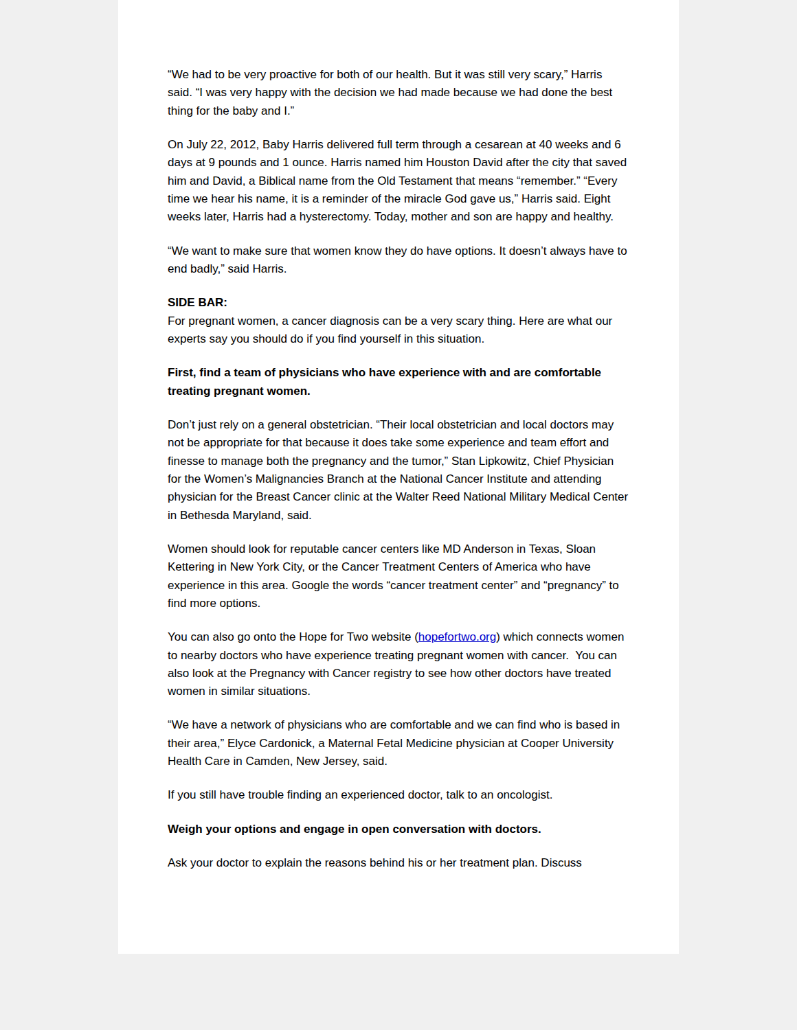“We had to be very proactive for both of our health. But it was still very scary,” Harris said. “I was very happy with the decision we had made because we had done the best thing for the baby and I.”
On July 22, 2012, Baby Harris delivered full term through a cesarean at 40 weeks and 6 days at 9 pounds and 1 ounce. Harris named him Houston David after the city that saved him and David, a Biblical name from the Old Testament that means “remember.” “Every time we hear his name, it is a reminder of the miracle God gave us,” Harris said. Eight weeks later, Harris had a hysterectomy. Today, mother and son are happy and healthy.
“We want to make sure that women know they do have options. It doesn’t always have to end badly,” said Harris.
SIDE BAR:
For pregnant women, a cancer diagnosis can be a very scary thing. Here are what our experts say you should do if you find yourself in this situation.
First, find a team of physicians who have experience with and are comfortable treating pregnant women.
Don’t just rely on a general obstetrician. “Their local obstetrician and local doctors may not be appropriate for that because it does take some experience and team effort and finesse to manage both the pregnancy and the tumor,” Stan Lipkowitz, Chief Physician for the Women’s Malignancies Branch at the National Cancer Institute and attending physician for the Breast Cancer clinic at the Walter Reed National Military Medical Center in Bethesda Maryland, said.
Women should look for reputable cancer centers like MD Anderson in Texas, Sloan Kettering in New York City, or the Cancer Treatment Centers of America who have experience in this area. Google the words “cancer treatment center” and “pregnancy” to find more options.
You can also go onto the Hope for Two website (hopefortwo.org) which connects women to nearby doctors who have experience treating pregnant women with cancer. You can also look at the Pregnancy with Cancer registry to see how other doctors have treated women in similar situations.
“We have a network of physicians who are comfortable and we can find who is based in their area,” Elyce Cardonick, a Maternal Fetal Medicine physician at Cooper University Health Care in Camden, New Jersey, said.
If you still have trouble finding an experienced doctor, talk to an oncologist.
Weigh your options and engage in open conversation with doctors.
Ask your doctor to explain the reasons behind his or her treatment plan. Discuss